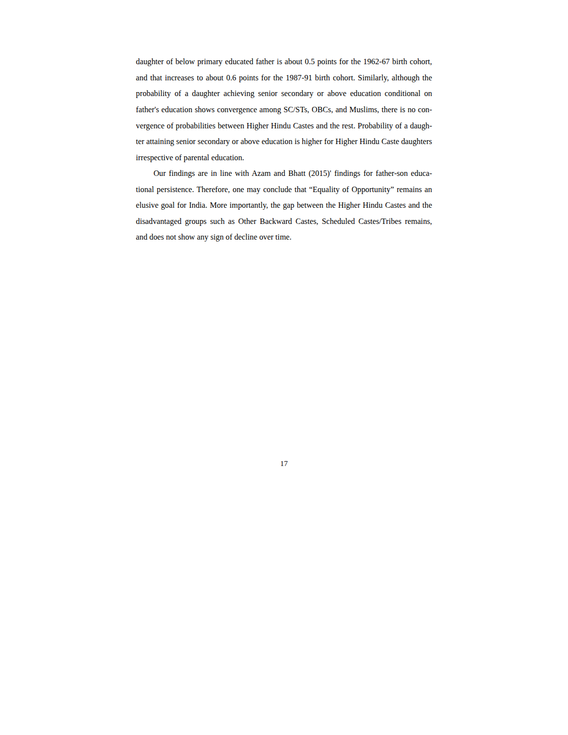daughter of below primary educated father is about 0.5 points for the 1962-67 birth cohort, and that increases to about 0.6 points for the 1987-91 birth cohort. Similarly, although the probability of a daughter achieving senior secondary or above education conditional on father's education shows convergence among SC/STs, OBCs, and Muslims, there is no convergence of probabilities between Higher Hindu Castes and the rest. Probability of a daughter attaining senior secondary or above education is higher for Higher Hindu Caste daughters irrespective of parental education.
Our findings are in line with Azam and Bhatt (2015)' findings for father-son educational persistence. Therefore, one may conclude that “Equality of Opportunity” remains an elusive goal for India. More importantly, the gap between the Higher Hindu Castes and the disadvantaged groups such as Other Backward Castes, Scheduled Castes/Tribes remains, and does not show any sign of decline over time.
17